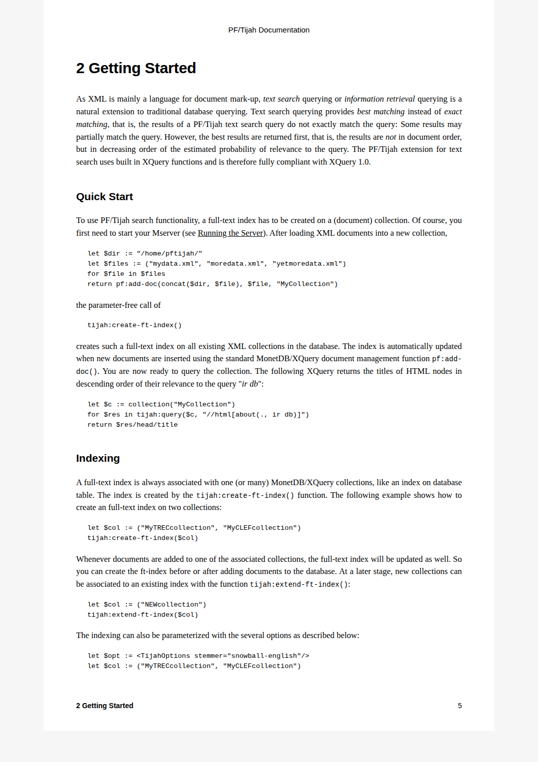PF/Tijah Documentation
2 Getting Started
As XML is mainly a language for document mark-up, text search querying or information retrieval querying is a natural extension to traditional database querying. Text search querying provides best matching instead of exact matching, that is, the results of a PF/Tijah text search query do not exactly match the query: Some results may partially match the query. However, the best results are returned first, that is, the results are not in document order, but in decreasing order of the estimated probability of relevance to the query. The PF/Tijah extension for text search uses built in XQuery functions and is therefore fully compliant with XQuery 1.0.
Quick Start
To use PF/Tijah search functionality, a full-text index has to be created on a (document) collection. Of course, you first need to start your Mserver (see Running the Server). After loading XML documents into a new collection,
let $dir := "/home/pftijah/"
let $files := ("mydata.xml", "moredata.xml", "yetmoredata.xml")
for $file in $files
return pf:add-doc(concat($dir, $file), $file, "MyCollection")
the parameter-free call of
tijah:create-ft-index()
creates such a full-text index on all existing XML collections in the database. The index is automatically updated when new documents are inserted using the standard MonetDB/XQuery document management function pf:add-doc(). You are now ready to query the collection. The following XQuery returns the titles of HTML nodes in descending order of their relevance to the query "ir db":
let $c := collection("MyCollection")
for $res in tijah:query($c, "//html[about(., ir db)]")
return $res/head/title
Indexing
A full-text index is always associated with one (or many) MonetDB/XQuery collections, like an index on database table. The index is created by the tijah:create-ft-index() function. The following example shows how to create an full-text index on two collections:
let $col := ("MyTRECcollection", "MyCLEFcollection")
tijah:create-ft-index($col)
Whenever documents are added to one of the associated collections, the full-text index will be updated as well. So you can create the ft-index before or after adding documents to the database. At a later stage, new collections can be associated to an existing index with the function tijah:extend-ft-index():
let $col := ("NEWcollection")
tijah:extend-ft-index($col)
The indexing can also be parameterized with the several options as described below:
let $opt := <TijahOptions stemmer="snowball-english"/>
let $col := ("MyTRECcollection", "MyCLEFcollection")
2 Getting Started 5